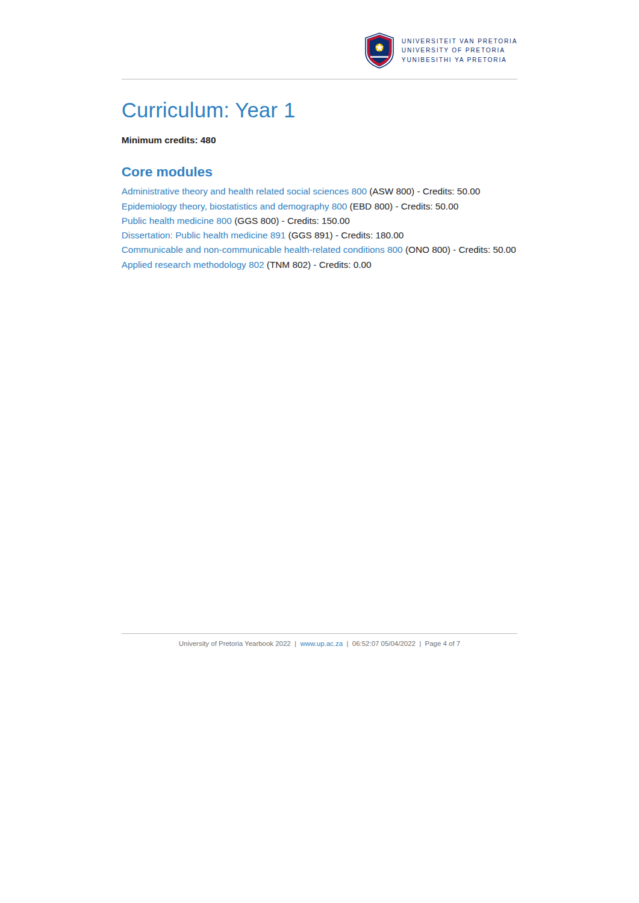Universiteit van Pretoria
University of Pretoria
Yunibesithi ya Pretoria
Curriculum: Year 1
Minimum credits: 480
Core modules
Administrative theory and health related social sciences 800 (ASW 800) - Credits: 50.00
Epidemiology theory, biostatistics and demography 800 (EBD 800) - Credits: 50.00
Public health medicine 800 (GGS 800) - Credits: 150.00
Dissertation: Public health medicine 891 (GGS 891) - Credits: 180.00
Communicable and non-communicable health-related conditions 800 (ONO 800) - Credits: 50.00
Applied research methodology 802 (TNM 802) - Credits: 0.00
University of Pretoria Yearbook 2022 | www.up.ac.za | 06:52:07 05/04/2022 | Page 4 of 7